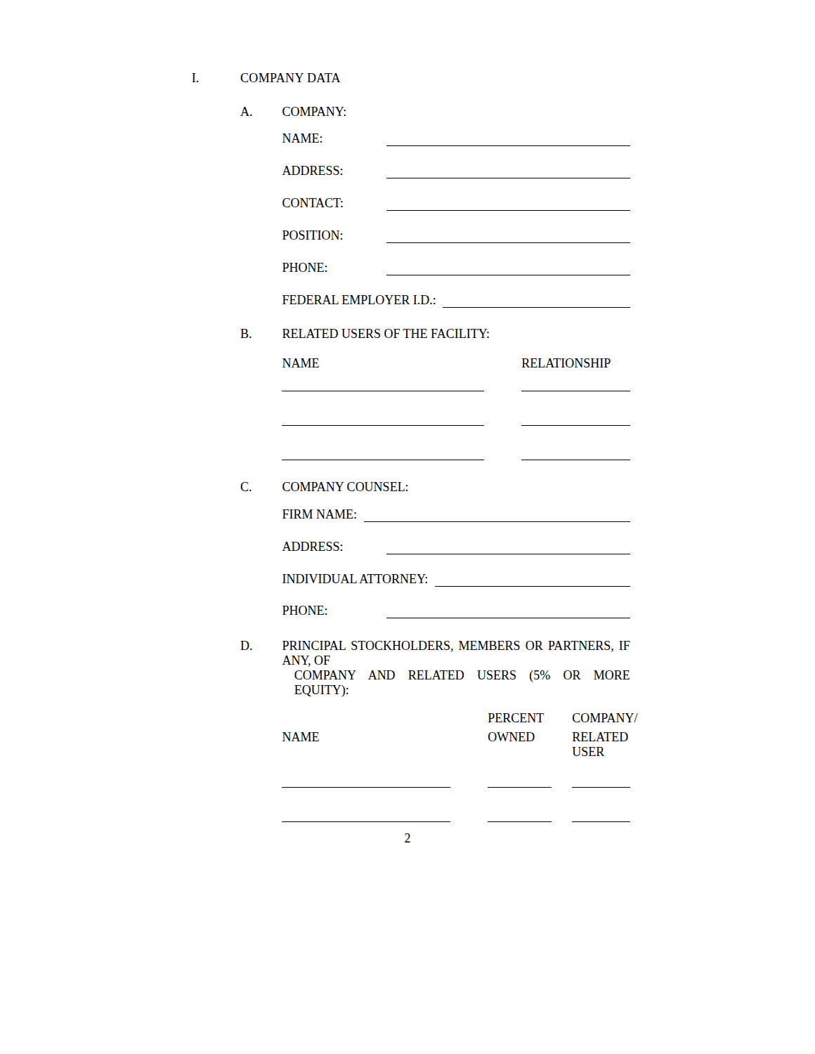I.
COMPANY DATA
A.
COMPANY:
NAME:
ADDRESS:
CONTACT:
POSITION:
PHONE:
FEDERAL EMPLOYER I.D.:
B.
RELATED USERS OF THE FACILITY:
NAME
RELATIONSHIP
C.
COMPANY COUNSEL:
FIRM NAME:
ADDRESS:
INDIVIDUAL ATTORNEY:
PHONE:
D.
PRINCIPAL STOCKHOLDERS, MEMBERS OR PARTNERS, IF ANY, OF COMPANY AND RELATED USERS (5% OR MORE EQUITY):
PERCENT
COMPANY/
NAME
OWNED
RELATED USER
2